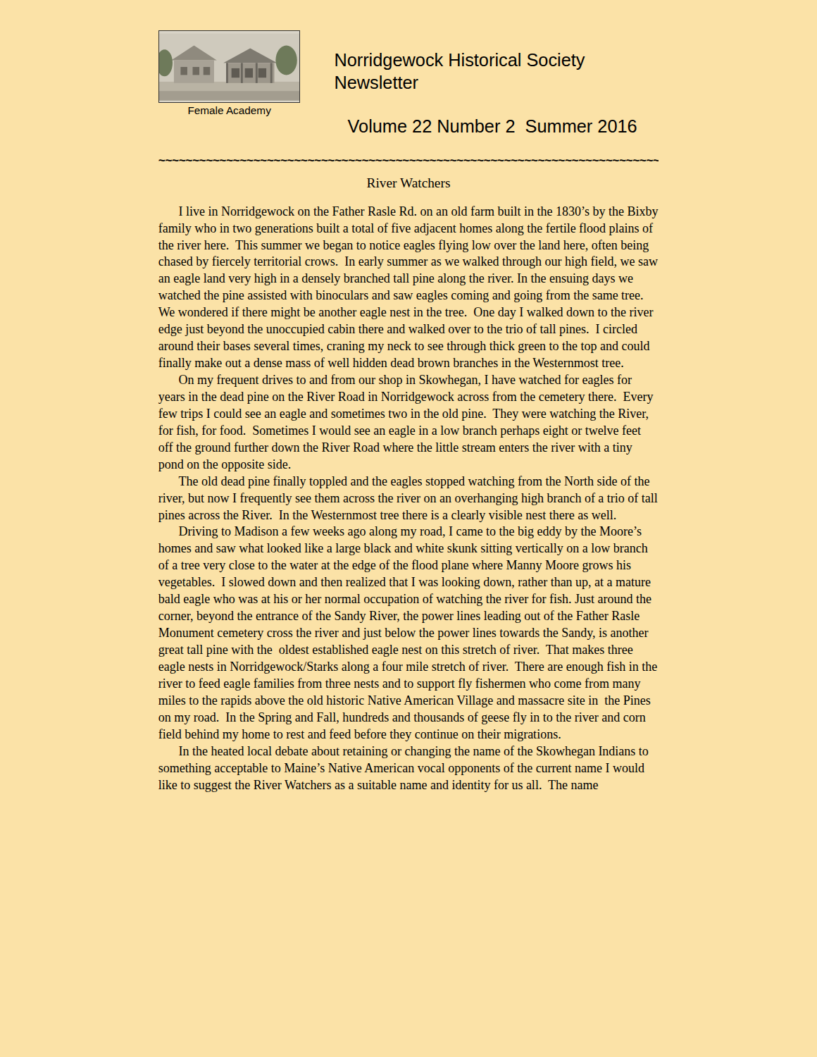Female Academy
Norridgewock Historical Society Newsletter
Volume 22 Number 2 Summer 2016
~~~~~~~~~~~~~~~~~~~~~~~~~~~~~~~~~~~~~~~~~~~~~~~~~~~~~~~~~~~~~~~~~~~~~~~~~~~~~~~~
River Watchers
I live in Norridgewock on the Father Rasle Rd. on an old farm built in the 1830’s by the Bixby family who in two generations built a total of five adjacent homes along the fertile flood plains of the river here. This summer we began to notice eagles flying low over the land here, often being chased by fiercely territorial crows. In early summer as we walked through our high field, we saw an eagle land very high in a densely branched tall pine along the river. In the ensuing days we watched the pine assisted with binoculars and saw eagles coming and going from the same tree. We wondered if there might be another eagle nest in the tree. One day I walked down to the river edge just beyond the unoccupied cabin there and walked over to the trio of tall pines. I circled around their bases several times, craning my neck to see through thick green to the top and could finally make out a dense mass of well hidden dead brown branches in the Westernmost tree.
On my frequent drives to and from our shop in Skowhegan, I have watched for eagles for years in the dead pine on the River Road in Norridgewock across from the cemetery there. Every few trips I could see an eagle and sometimes two in the old pine. They were watching the River, for fish, for food. Sometimes I would see an eagle in a low branch perhaps eight or twelve feet off the ground further down the River Road where the little stream enters the river with a tiny pond on the opposite side.
The old dead pine finally toppled and the eagles stopped watching from the North side of the river, but now I frequently see them across the river on an overhanging high branch of a trio of tall pines across the River. In the Westernmost tree there is a clearly visible nest there as well.
Driving to Madison a few weeks ago along my road, I came to the big eddy by the Moore’s homes and saw what looked like a large black and white skunk sitting vertically on a low branch of a tree very close to the water at the edge of the flood plane where Manny Moore grows his vegetables. I slowed down and then realized that I was looking down, rather than up, at a mature bald eagle who was at his or her normal occupation of watching the river for fish. Just around the corner, beyond the entrance of the Sandy River, the power lines leading out of the Father Rasle Monument cemetery cross the river and just below the power lines towards the Sandy, is another great tall pine with the oldest established eagle nest on this stretch of river. That makes three eagle nests in Norridgewock/Starks along a four mile stretch of river. There are enough fish in the river to feed eagle families from three nests and to support fly fishermen who come from many miles to the rapids above the old historic Native American Village and massacre site in the Pines on my road. In the Spring and Fall, hundreds and thousands of geese fly in to the river and corn field behind my home to rest and feed before they continue on their migrations.
In the heated local debate about retaining or changing the name of the Skowhegan Indians to something acceptable to Maine’s Native American vocal opponents of the current name I would like to suggest the River Watchers as a suitable name and identity for us all. The name